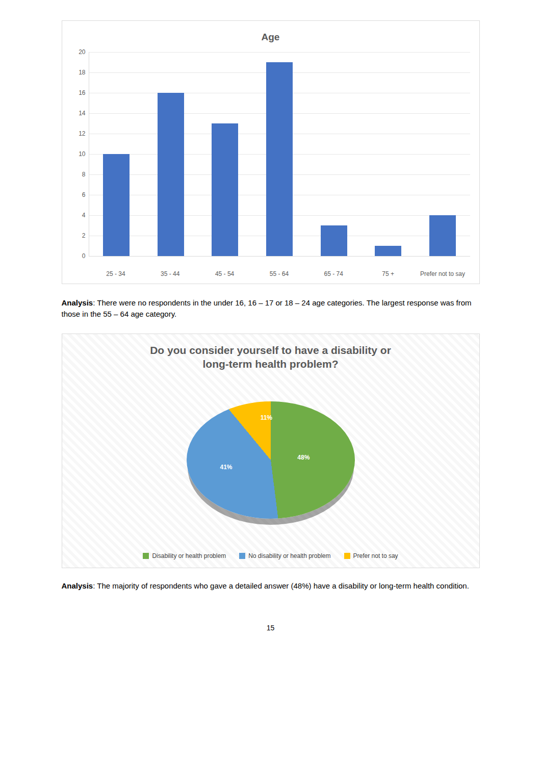Age
20 18 16 14 12 10 8 6 4 2 0
25 - 34 35 - 44 45 - 54 55 - 64 65 - 74 75 + Prefer not to say
Analysis: There were no respondents in the under 16, 16 – 17 or 18 – 24 age categories. The largest response was from those in the 55 – 64 age category.
Do you consider yourself to have a disability or
long-term health problem?
48% 41% 11%
Disability or health problem
No disability or health problem
Prefer not to say
Analysis: The majority of respondents who gave a detailed answer (48%) have a disability or long-term health condition.
15